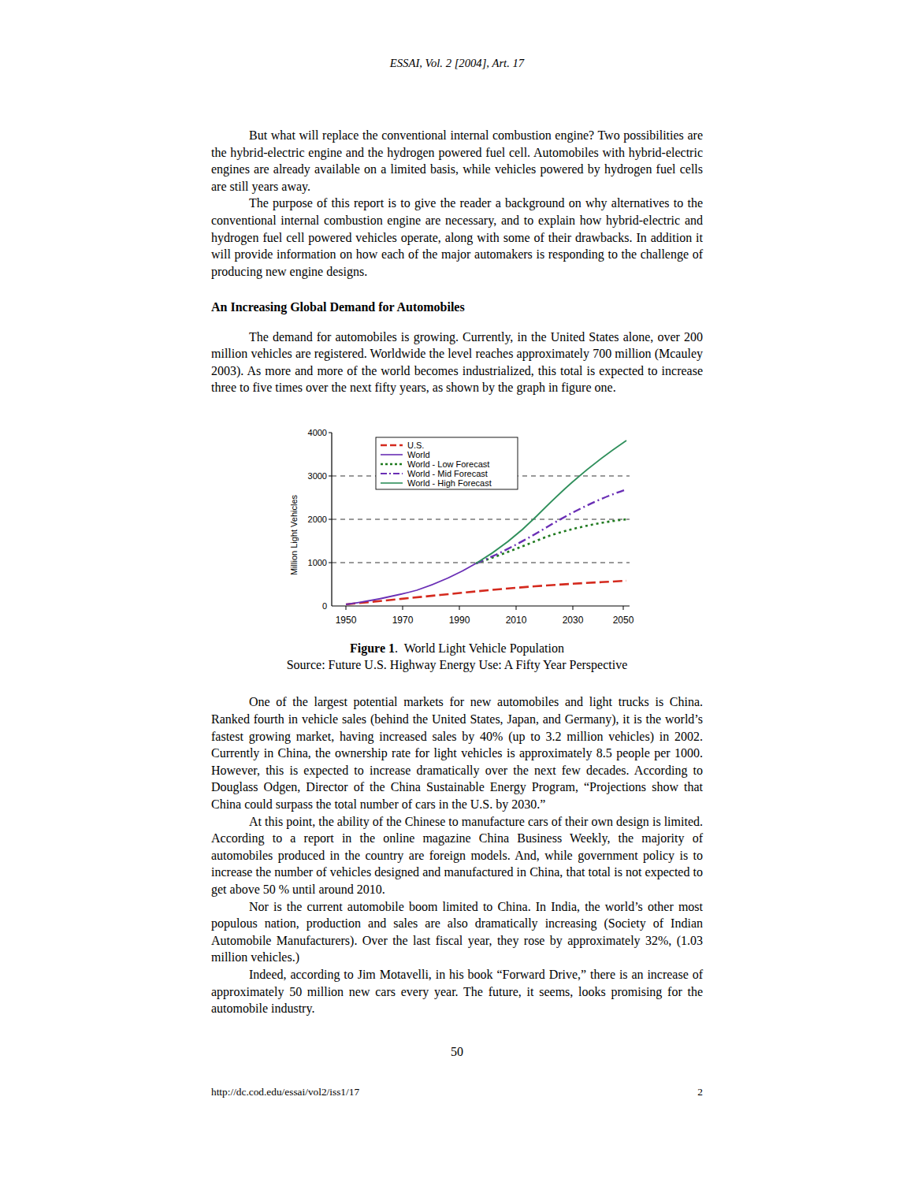ESSAI, Vol. 2 [2004], Art. 17
But what will replace the conventional internal combustion engine? Two possibilities are the hybrid-electric engine and the hydrogen powered fuel cell. Automobiles with hybrid-electric engines are already available on a limited basis, while vehicles powered by hydrogen fuel cells are still years away.
The purpose of this report is to give the reader a background on why alternatives to the conventional internal combustion engine are necessary, and to explain how hybrid-electric and hydrogen fuel cell powered vehicles operate, along with some of their drawbacks. In addition it will provide information on how each of the major automakers is responding to the challenge of producing new engine designs.
An Increasing Global Demand for Automobiles
The demand for automobiles is growing. Currently, in the United States alone, over 200 million vehicles are registered. Worldwide the level reaches approximately 700 million (Mcauley 2003). As more and more of the world becomes industrialized, this total is expected to increase three to five times over the next fifty years, as shown by the graph in figure one.
Million Light Vehicles 4000 3000 2000 1000 0 1950 1970 1990 2010 2030 2050 U.S. World World - Low Forecast World - Mid Forecast World - High Forecast
Figure 1. World Light Vehicle Population
Source: Future U.S. Highway Energy Use: A Fifty Year Perspective
One of the largest potential markets for new automobiles and light trucks is China. Ranked fourth in vehicle sales (behind the United States, Japan, and Germany), it is the world’s fastest growing market, having increased sales by 40% (up to 3.2 million vehicles) in 2002. Currently in China, the ownership rate for light vehicles is approximately 8.5 people per 1000. However, this is expected to increase dramatically over the next few decades. According to Douglass Odgen, Director of the China Sustainable Energy Program, “Projections show that China could surpass the total number of cars in the U.S. by 2030.”
At this point, the ability of the Chinese to manufacture cars of their own design is limited. According to a report in the online magazine China Business Weekly, the majority of automobiles produced in the country are foreign models. And, while government policy is to increase the number of vehicles designed and manufactured in China, that total is not expected to get above 50 % until around 2010.
Nor is the current automobile boom limited to China. In India, the world’s other most populous nation, production and sales are also dramatically increasing (Society of Indian Automobile Manufacturers). Over the last fiscal year, they rose by approximately 32%, (1.03 million vehicles.)
Indeed, according to Jim Motavelli, in his book “Forward Drive,” there is an increase of approximately 50 million new cars every year. The future, it seems, looks promising for the automobile industry.
50
http://dc.cod.edu/essai/vol2/iss1/17 2